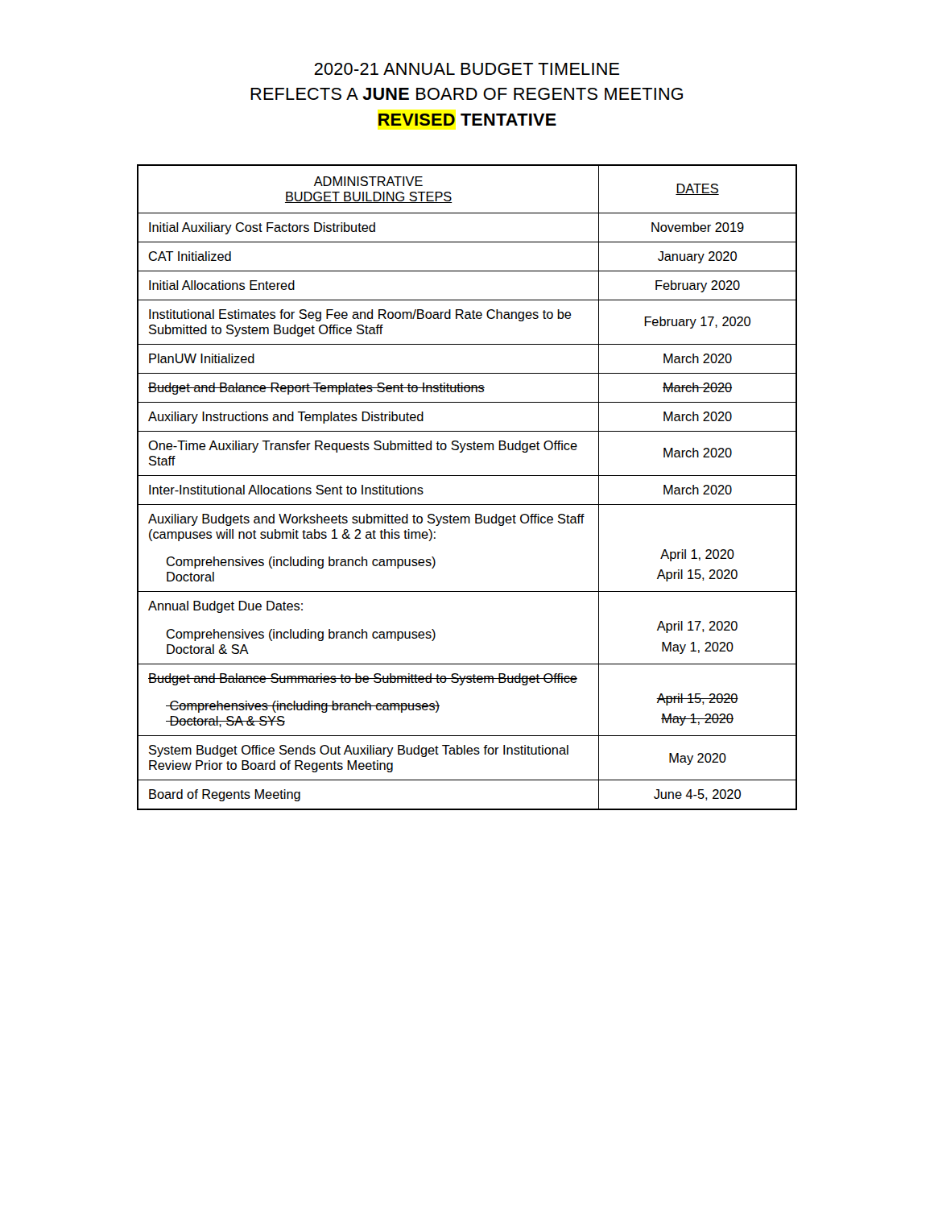2020-21 ANNUAL BUDGET TIMELINE
REFLECTS A JUNE BOARD OF REGENTS MEETING
REVISED TENTATIVE
| ADMINISTRATIVE BUDGET BUILDING STEPS | DATES |
| --- | --- |
| Initial Auxiliary Cost Factors Distributed | November 2019 |
| CAT Initialized | January 2020 |
| Initial Allocations Entered | February 2020 |
| Institutional Estimates for Seg Fee and Room/Board Rate Changes to be Submitted to System Budget Office Staff | February 17, 2020 |
| PlanUW Initialized | March 2020 |
| Budget and Balance Report Templates Sent to Institutions | March 2020 |
| Auxiliary Instructions and Templates Distributed | March 2020 |
| One-Time Auxiliary Transfer Requests Submitted to System Budget Office Staff | March 2020 |
| Inter-Institutional Allocations Sent to Institutions | March 2020 |
| Auxiliary Budgets and Worksheets submitted to System Budget Office Staff (campuses will not submit tabs 1 & 2 at this time): Comprehensives (including branch campuses) Doctoral | April 1, 2020 April 15, 2020 |
| Annual Budget Due Dates: Comprehensives (including branch campuses) Doctoral & SA | April 17, 2020 May 1, 2020 |
| Budget and Balance Summaries to be Submitted to System Budget Office Comprehensives (including branch campuses) Doctoral, SA & SYS | April 15, 2020 May 1, 2020 |
| System Budget Office Sends Out Auxiliary Budget Tables for Institutional Review Prior to Board of Regents Meeting | May 2020 |
| Board of Regents Meeting | June 4-5, 2020 |